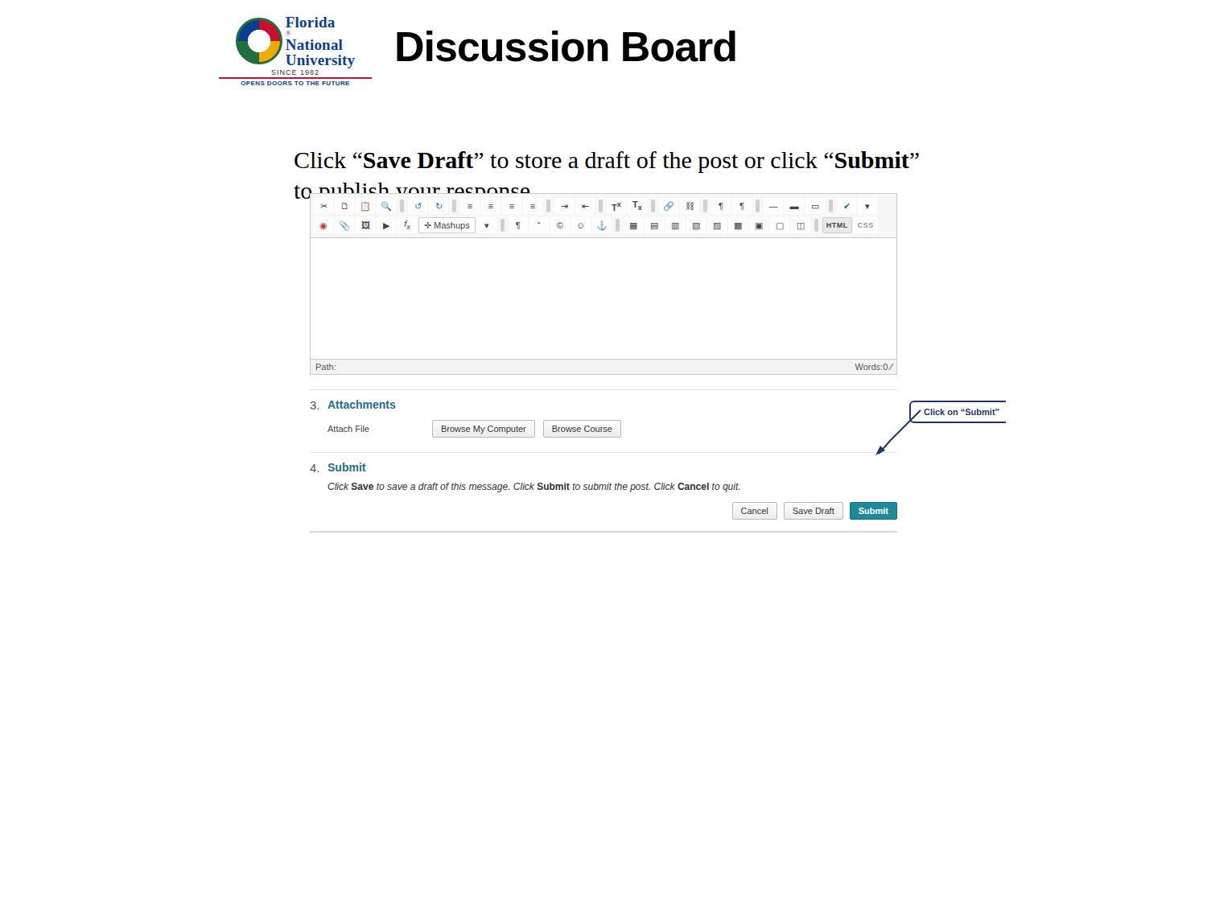Florida® National University
SINCE 1982
OPENS DOORS TO THE FUTURE
Discussion Board
Click “Save Draft” to store a draft of the post or click “Submit” to publish your response
✂ 🗋 📋 🔍 ↺ ↻ ≡ ≡ ≡ ≡ ⇥ ⇤ Tx Tx 🔗 ⛓ ¶ ¶ — ▬ ▭ ✔ ▾
◉ 📎 🖼 ▶ fx ✛ Mashups ▾ ¶ “ © ☺ ⚓ ▦ ▤ ▥ ▧ ▨ ▩ ▣ ▢ ◫ HTML CSS
Path: Words:0 ⁄⁄
3. Attachments
Attach File Browse My Computer Browse Course
4. Submit
Click Save to save a draft of this message. Click Submit to submit the post. Click Cancel to quit.
Cancel Save Draft Submit
Click on “Submit”